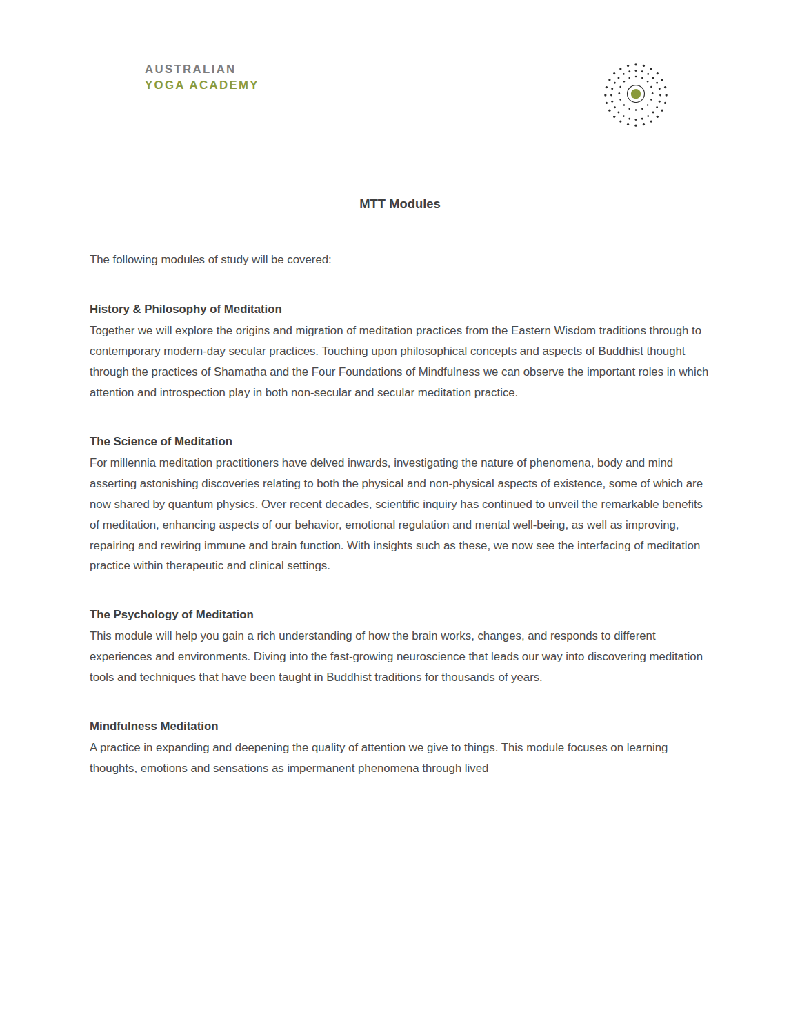Australian
Yoga Academy
MTT Modules
The following modules of study will be covered:
History & Philosophy of Meditation
Together we will explore the origins and migration of meditation practices from the Eastern Wisdom traditions through to contemporary modern-day secular practices. Touching upon philosophical concepts and aspects of Buddhist thought through the practices of Shamatha and the Four Foundations of Mindfulness we can observe the important roles in which attention and introspection play in both non-secular and secular meditation practice.
The Science of Meditation
For millennia meditation practitioners have delved inwards, investigating the nature of phenomena, body and mind asserting astonishing discoveries relating to both the physical and non-physical aspects of existence, some of which are now shared by quantum physics. Over recent decades, scientific inquiry has continued to unveil the remarkable benefits of meditation, enhancing aspects of our behavior, emotional regulation and mental well-being, as well as improving, repairing and rewiring immune and brain function. With insights such as these, we now see the interfacing of meditation practice within therapeutic and clinical settings.
The Psychology of Meditation
This module will help you gain a rich understanding of how the brain works, changes, and responds to different experiences and environments. Diving into the fast-growing neuroscience that leads our way into discovering meditation tools and techniques that have been taught in Buddhist traditions for thousands of years.
Mindfulness Meditation
A practice in expanding and deepening the quality of attention we give to things. This module focuses on learning thoughts, emotions and sensations as impermanent phenomena through lived